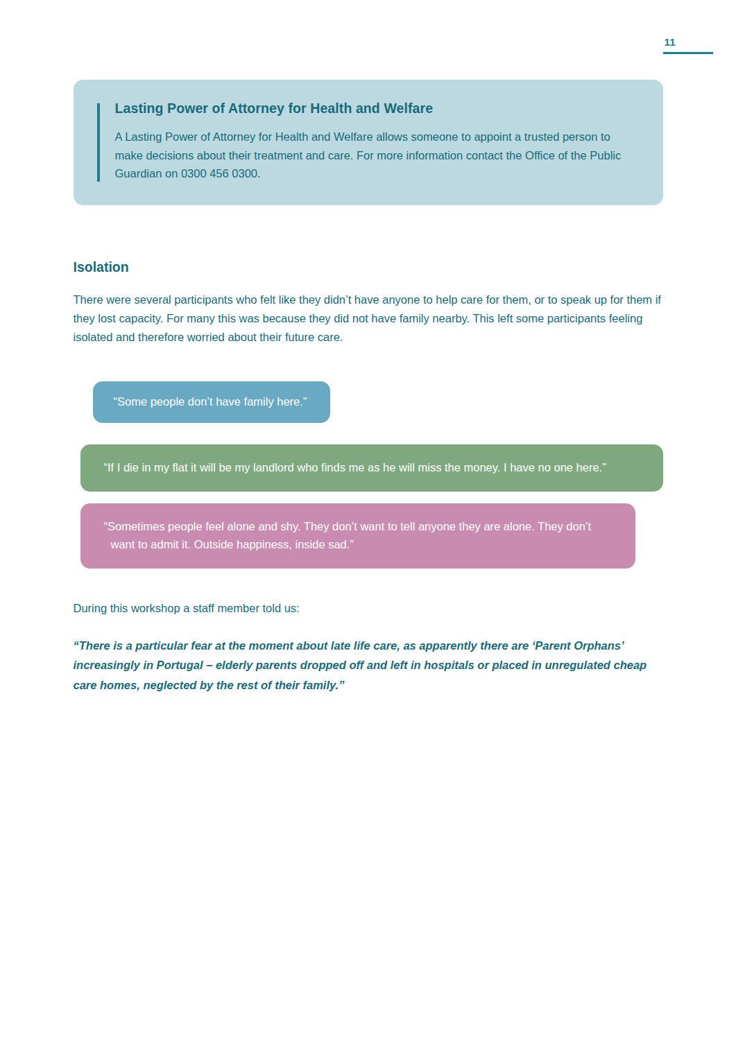11
Lasting Power of Attorney for Health and Welfare
A Lasting Power of Attorney for Health and Welfare allows someone to appoint a trusted person to make decisions about their treatment and care. For more information contact the Office of the Public Guardian on 0300 456 0300.
Isolation
There were several participants who felt like they didn’t have anyone to help care for them, or to speak up for them if they lost capacity. For many this was because they did not have family nearby. This left some participants feeling isolated and therefore worried about their future care.
“Some people don’t have family here.”
“If I die in my flat it will be my landlord who finds me as he will miss the money. I have no one here.”
“Sometimes people feel alone and shy. They don’t want to tell anyone they are alone. They don’t want to admit it. Outside happiness, inside sad.”
During this workshop a staff member told us:
“There is a particular fear at the moment about late life care, as apparently there are ‘Parent Orphans’ increasingly in Portugal – elderly parents dropped off and left in hospitals or placed in unregulated cheap care homes, neglected by the rest of their family.”